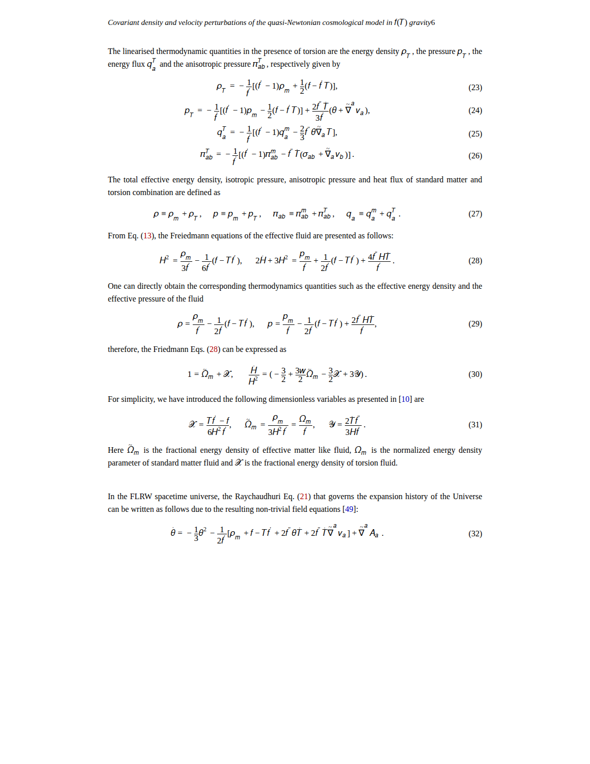Covariant density and velocity perturbations of the quasi-Newtonian cosmological model in f(T) gravity6
The linearised thermodynamic quantities in the presence of torsion are the energy density ρT, the pressure pT, the energy flux qaT and the anisotropic pressure πabT, respectively given by
ρT = − 1f′ [ (f′−1)ρm + 12 (f−f′T) ] ,
(23)
pT = − 1f′ [ (f′−1)pm − 12 (f−f′T) ] + 2f″T˙ 3f′ (θ+∇~ava) ,
(24)
qaT = − 1f′ [ (f′−1)qam − 23 f″θ∇~aT ] ,
(25)
πabT = − 1f′ [ (f′−1)πabm − f″T˙ (σab+∇~avb) ] .
(26)
The total effective energy density, isotropic pressure, anisotropic pressure and heat flux of standard matter and torsion combination are defined as
ρ≡ρm+ρT , p≡pm+pT , πab≡πabm+πabT , qa≡qam+qaT .
(27)
From Eq. (13), the Freiedmann equations of the effective fluid are presented as follows:
H2 = ρm3f′ − 16f′ (f−Tf′) , 2H˙+3H2 = pmf′ + 12f′ (f−Tf′) + 4f″HT˙f′ .
(28)
One can directly obtain the corresponding thermodynamics quantities such as the effective energy density and the effective pressure of the fluid
ρ = ρmf′ − 12f′ (f−Tf′) , p = pmf′ − 12f′ (f−Tf′) + 2f″HT˙f′ ,
(29)
therefore, the Friedmann Eqs. (28) can be expressed as
1=Ω~m+𝒳 , H˙H2 = ( −32 + 3w2 Ω~m − 32𝒳 +3𝒴 ) .
(30)
For simplicity, we have introduced the following dimensionless variables as presented in [10] are
𝒳 = Tf′−f 6H2f′ , Ω~m = ρm 3H2f′ = Ωmf′ , 𝒴 = 2T˙f″ 3Hf′ .
(31)
Here Ω~m is the fractional energy density of effective matter like fluid, Ωm is the normalized energy density parameter of standard matter fluid and 𝒳 is the fractional energy density of torsion fluid.
In the FLRW spacetime universe, the Raychaudhuri Eq. (21) that governs the expansion history of the Universe can be written as follows due to the resulting non-trivial field equations [49]:
θ˙ = −13θ2 − 12f′ [ ρm+f−Tf′ +2f″θT˙ +2f″T˙∇~ava ] + ∇~aAa .
(32)